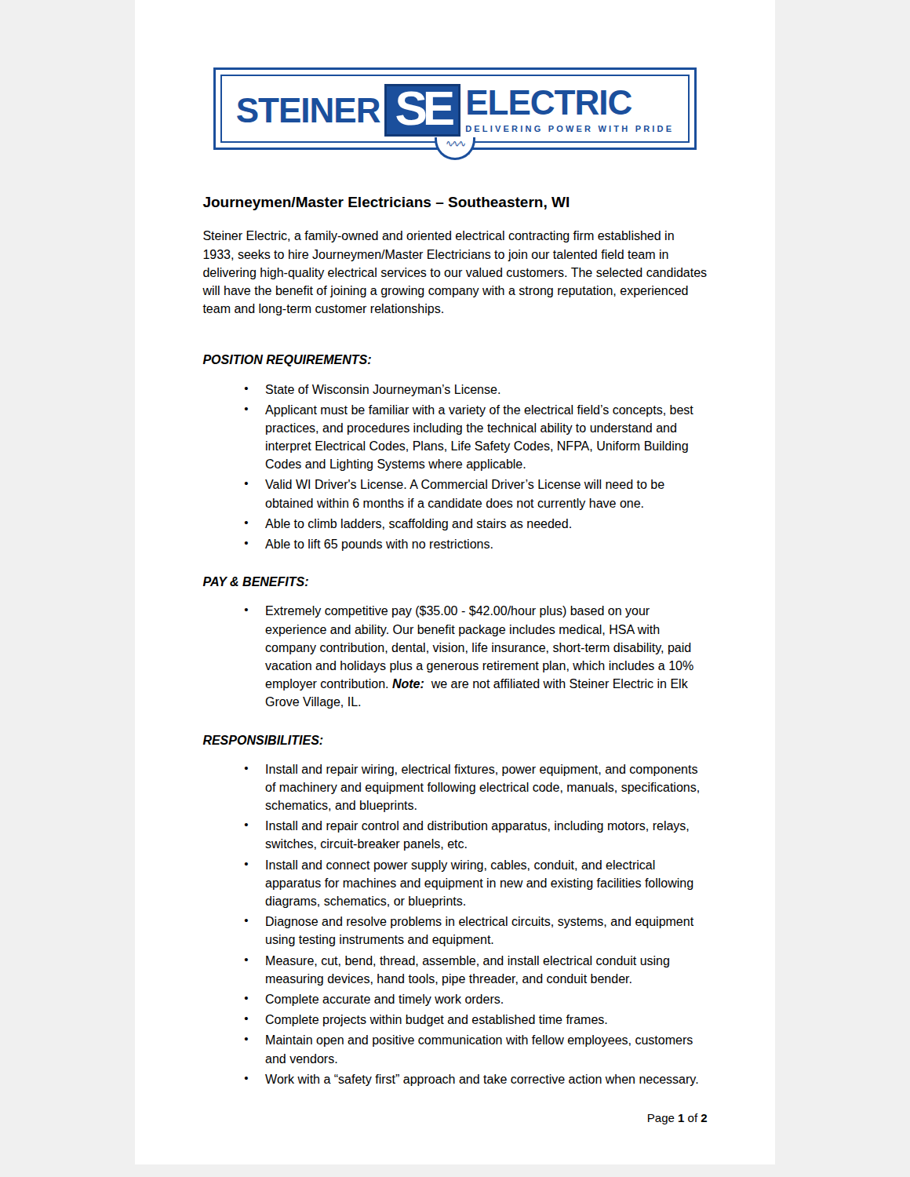STEINER SE ELECTRIC DELIVERING POWER WITH PRIDE
∿∿∿
Journeymen/Master Electricians – Southeastern, WI
Steiner Electric, a family-owned and oriented electrical contracting firm established in 1933, seeks to hire Journeymen/Master Electricians to join our talented field team in delivering high-quality electrical services to our valued customers. The selected candidates will have the benefit of joining a growing company with a strong reputation, experienced team and long-term customer relationships.
POSITION REQUIREMENTS:
State of Wisconsin Journeyman’s License.
Applicant must be familiar with a variety of the electrical field’s concepts, best practices, and procedures including the technical ability to understand and interpret Electrical Codes, Plans, Life Safety Codes, NFPA, Uniform Building Codes and Lighting Systems where applicable.
Valid WI Driver's License. A Commercial Driver’s License will need to be obtained within 6 months if a candidate does not currently have one.
Able to climb ladders, scaffolding and stairs as needed.
Able to lift 65 pounds with no restrictions.
PAY & BENEFITS:
Extremely competitive pay ($35.00 - $42.00/hour plus) based on your experience and ability. Our benefit package includes medical, HSA with company contribution, dental, vision, life insurance, short-term disability, paid vacation and holidays plus a generous retirement plan, which includes a 10% employer contribution. Note: we are not affiliated with Steiner Electric in Elk Grove Village, IL.
RESPONSIBILITIES:
Install and repair wiring, electrical fixtures, power equipment, and components of machinery and equipment following electrical code, manuals, specifications, schematics, and blueprints.
Install and repair control and distribution apparatus, including motors, relays, switches, circuit-breaker panels, etc.
Install and connect power supply wiring, cables, conduit, and electrical apparatus for machines and equipment in new and existing facilities following diagrams, schematics, or blueprints.
Diagnose and resolve problems in electrical circuits, systems, and equipment using testing instruments and equipment.
Measure, cut, bend, thread, assemble, and install electrical conduit using measuring devices, hand tools, pipe threader, and conduit bender.
Complete accurate and timely work orders.
Complete projects within budget and established time frames.
Maintain open and positive communication with fellow employees, customers and vendors.
Work with a “safety first” approach and take corrective action when necessary.
Page 1 of 2